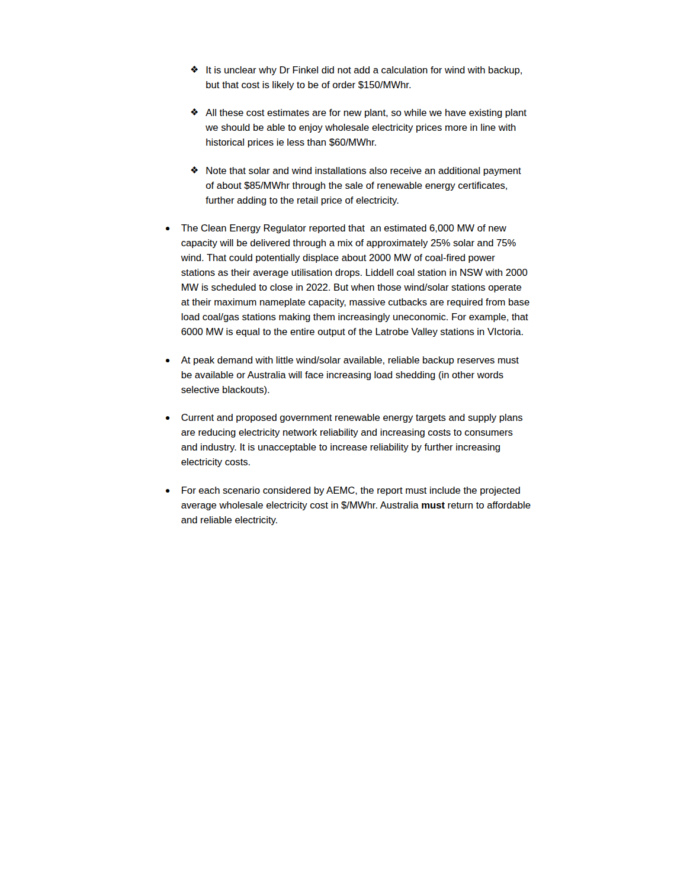It is unclear why Dr Finkel did not add a calculation for wind with backup, but that cost is likely to be of order $150/MWhr.
All these cost estimates are for new plant, so while we have existing plant we should be able to enjoy wholesale electricity prices more in line with historical prices ie less than $60/MWhr.
Note that solar and wind installations also receive an additional payment of about $85/MWhr through the sale of renewable energy certificates, further adding to the retail price of electricity.
The Clean Energy Regulator reported that an estimated 6,000 MW of new capacity will be delivered through a mix of approximately 25% solar and 75% wind. That could potentially displace about 2000 MW of coal-fired power stations as their average utilisation drops. Liddell coal station in NSW with 2000 MW is scheduled to close in 2022. But when those wind/solar stations operate at their maximum nameplate capacity, massive cutbacks are required from base load coal/gas stations making them increasingly uneconomic. For example, that 6000 MW is equal to the entire output of the Latrobe Valley stations in VIctoria.
At peak demand with little wind/solar available, reliable backup reserves must be available or Australia will face increasing load shedding (in other words selective blackouts).
Current and proposed government renewable energy targets and supply plans are reducing electricity network reliability and increasing costs to consumers and industry. It is unacceptable to increase reliability by further increasing electricity costs.
For each scenario considered by AEMC, the report must include the projected average wholesale electricity cost in $/MWhr. Australia must return to affordable and reliable electricity.